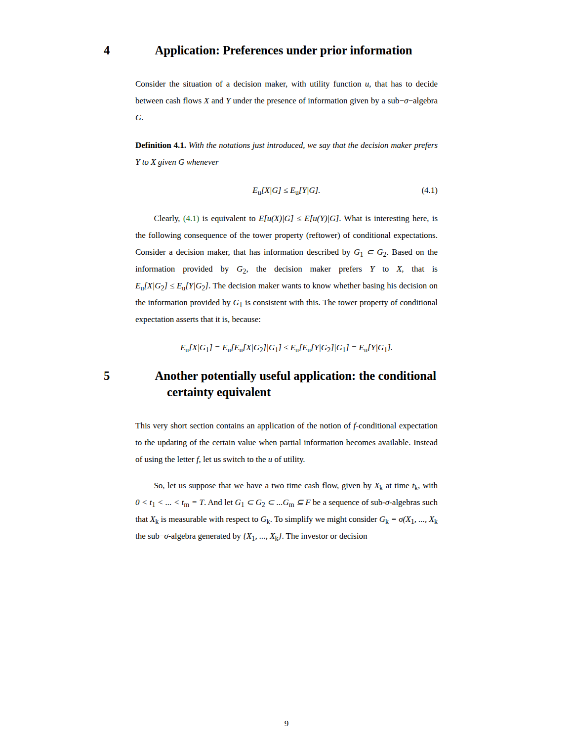4 Application: Preferences under prior information
Consider the situation of a decision maker, with utility function u, that has to decide between cash flows X and Y under the presence of information given by a sub−σ−algebra G.
Definition 4.1. With the notations just introduced, we say that the decision maker prefers Y to X given G whenever
Eu[X|G] ≤ Eu[Y|G]. (4.1)
Clearly, (4.1) is equivalent to E[u(X)|G] ≤ E[u(Y)|G]. What is interesting here, is the following consequence of the tower property (reftower) of conditional expectations. Consider a decision maker, that has information described by G1 ⊂ G2. Based on the information provided by G2, the decision maker prefers Y to X, that is Eu[X|G2] ≤ Eu[Y|G2]. The decision maker wants to know whether basing his decision on the information provided by G1 is consistent with this. The tower property of conditional expectation asserts that it is, because:
Eu[X|G1] = Eu[Eu[X|G2]|G1] ≤ Eu[Eu[Y|G2]|G1] = Eu[Y|G1].
5 Another potentially useful application: the conditional certainty equivalent
This very short section contains an application of the notion of f-conditional expectation to the updating of the certain value when partial information becomes available. Instead of using the letter f, let us switch to the u of utility.
So, let us suppose that we have a two time cash flow, given by Xk at time tk, with 0 < t1 < ... < tm = T. And let G1 ⊂ G2 ⊂ ...Gm ⊆ F be a sequence of sub-σ-algebras such that Xk is measurable with respect to Gk. To simplify we might consider Gk = σ(X1, ..., Xk the sub−σ-algebra generated by {X1, ..., Xk}. The investor or decision
9